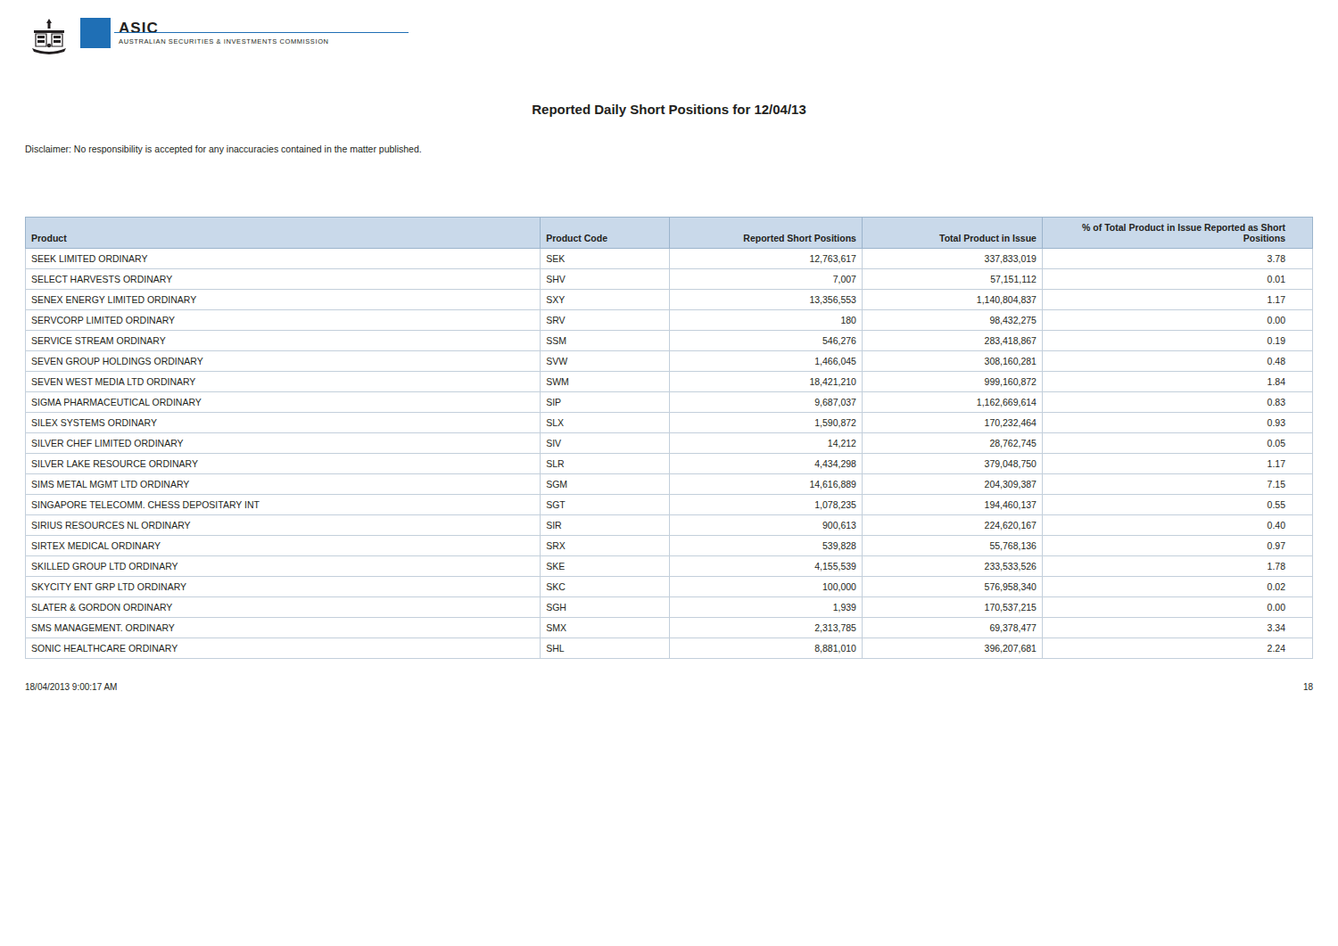ASIC
AUSTRALIAN SECURITIES & INVESTMENTS COMMISSION
Reported Daily Short Positions for 12/04/13
Disclaimer: No responsibility is accepted for any inaccuracies contained in the matter published.
| Product | Product Code | Reported Short Positions | Total Product in Issue | % of Total Product in Issue Reported as Short Positions |
| --- | --- | --- | --- | --- |
| SEEK LIMITED ORDINARY | SEK | 12,763,617 | 337,833,019 | 3.78 |
| SELECT HARVESTS ORDINARY | SHV | 7,007 | 57,151,112 | 0.01 |
| SENEX ENERGY LIMITED ORDINARY | SXY | 13,356,553 | 1,140,804,837 | 1.17 |
| SERVCORP LIMITED ORDINARY | SRV | 180 | 98,432,275 | 0.00 |
| SERVICE STREAM ORDINARY | SSM | 546,276 | 283,418,867 | 0.19 |
| SEVEN GROUP HOLDINGS ORDINARY | SVW | 1,466,045 | 308,160,281 | 0.48 |
| SEVEN WEST MEDIA LTD ORDINARY | SWM | 18,421,210 | 999,160,872 | 1.84 |
| SIGMA PHARMACEUTICAL ORDINARY | SIP | 9,687,037 | 1,162,669,614 | 0.83 |
| SILEX SYSTEMS ORDINARY | SLX | 1,590,872 | 170,232,464 | 0.93 |
| SILVER CHEF LIMITED ORDINARY | SIV | 14,212 | 28,762,745 | 0.05 |
| SILVER LAKE RESOURCE ORDINARY | SLR | 4,434,298 | 379,048,750 | 1.17 |
| SIMS METAL MGMT LTD ORDINARY | SGM | 14,616,889 | 204,309,387 | 7.15 |
| SINGAPORE TELECOMM. CHESS DEPOSITARY INT | SGT | 1,078,235 | 194,460,137 | 0.55 |
| SIRIUS RESOURCES NL ORDINARY | SIR | 900,613 | 224,620,167 | 0.40 |
| SIRTEX MEDICAL ORDINARY | SRX | 539,828 | 55,768,136 | 0.97 |
| SKILLED GROUP LTD ORDINARY | SKE | 4,155,539 | 233,533,526 | 1.78 |
| SKYCITY ENT GRP LTD ORDINARY | SKC | 100,000 | 576,958,340 | 0.02 |
| SLATER & GORDON ORDINARY | SGH | 1,939 | 170,537,215 | 0.00 |
| SMS MANAGEMENT. ORDINARY | SMX | 2,313,785 | 69,378,477 | 3.34 |
| SONIC HEALTHCARE ORDINARY | SHL | 8,881,010 | 396,207,681 | 2.24 |
18/04/2013 9:00:17 AM 18